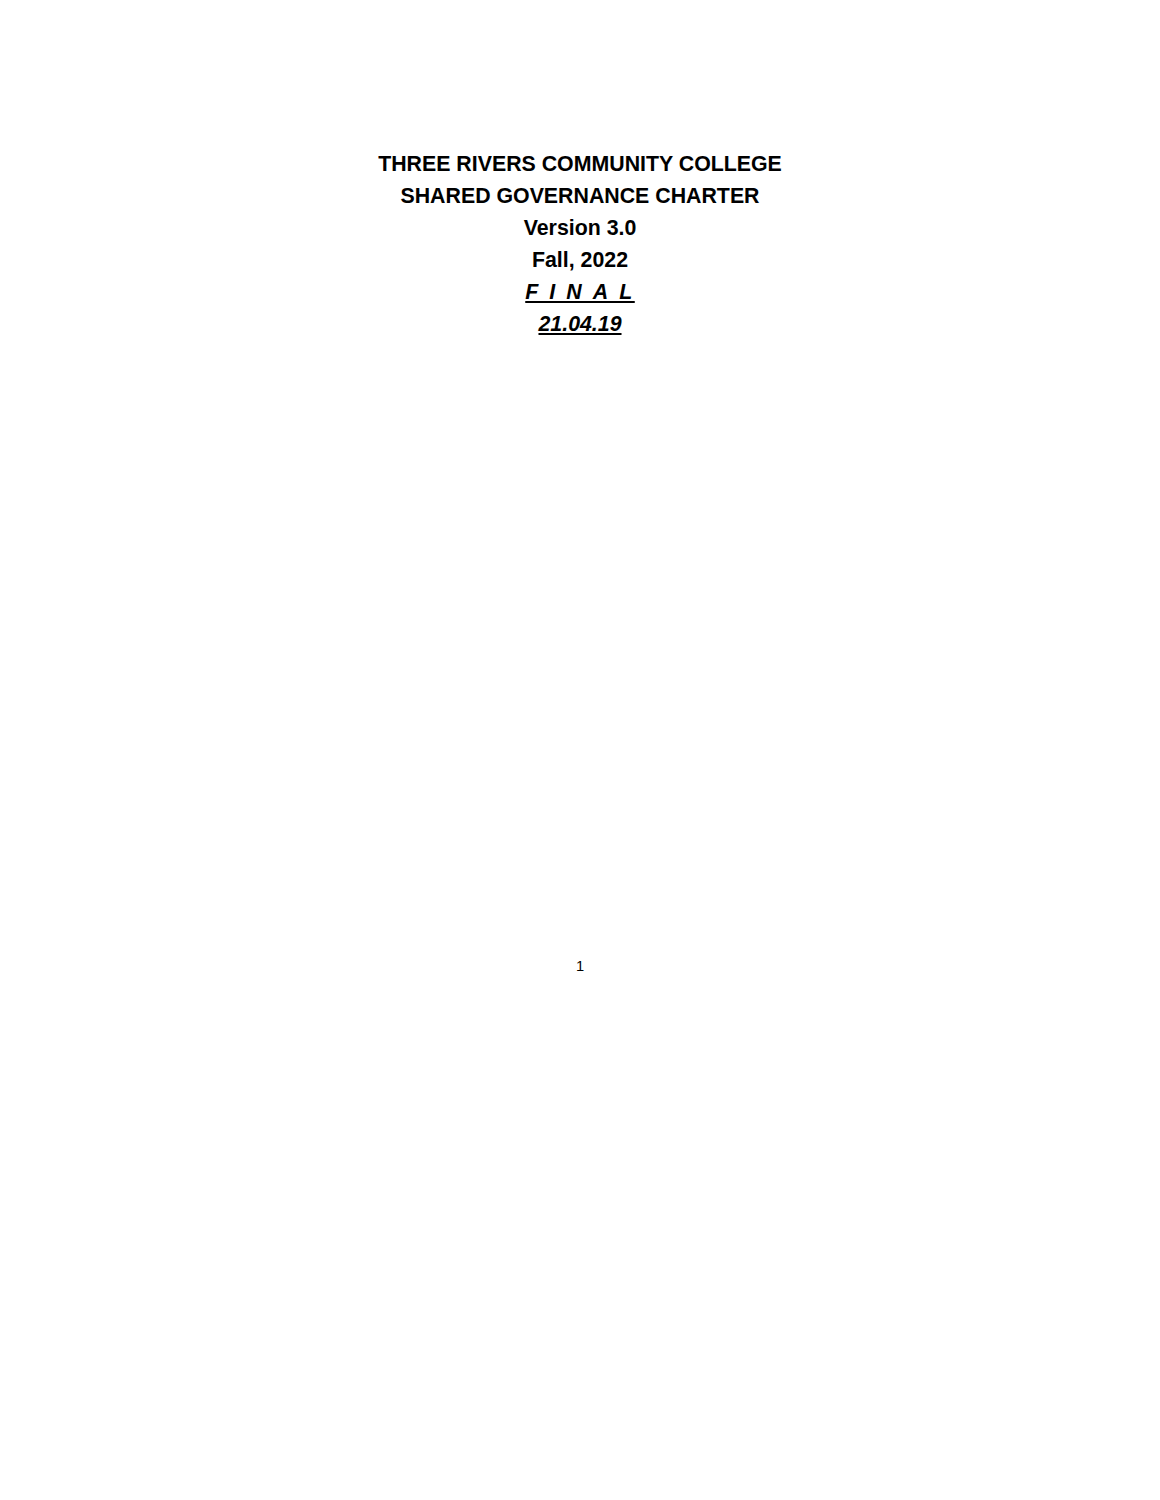THREE RIVERS COMMUNITY COLLEGE
SHARED GOVERNANCE CHARTER
Version 3.0
Fall, 2022
F I N A L
21.04.19
1